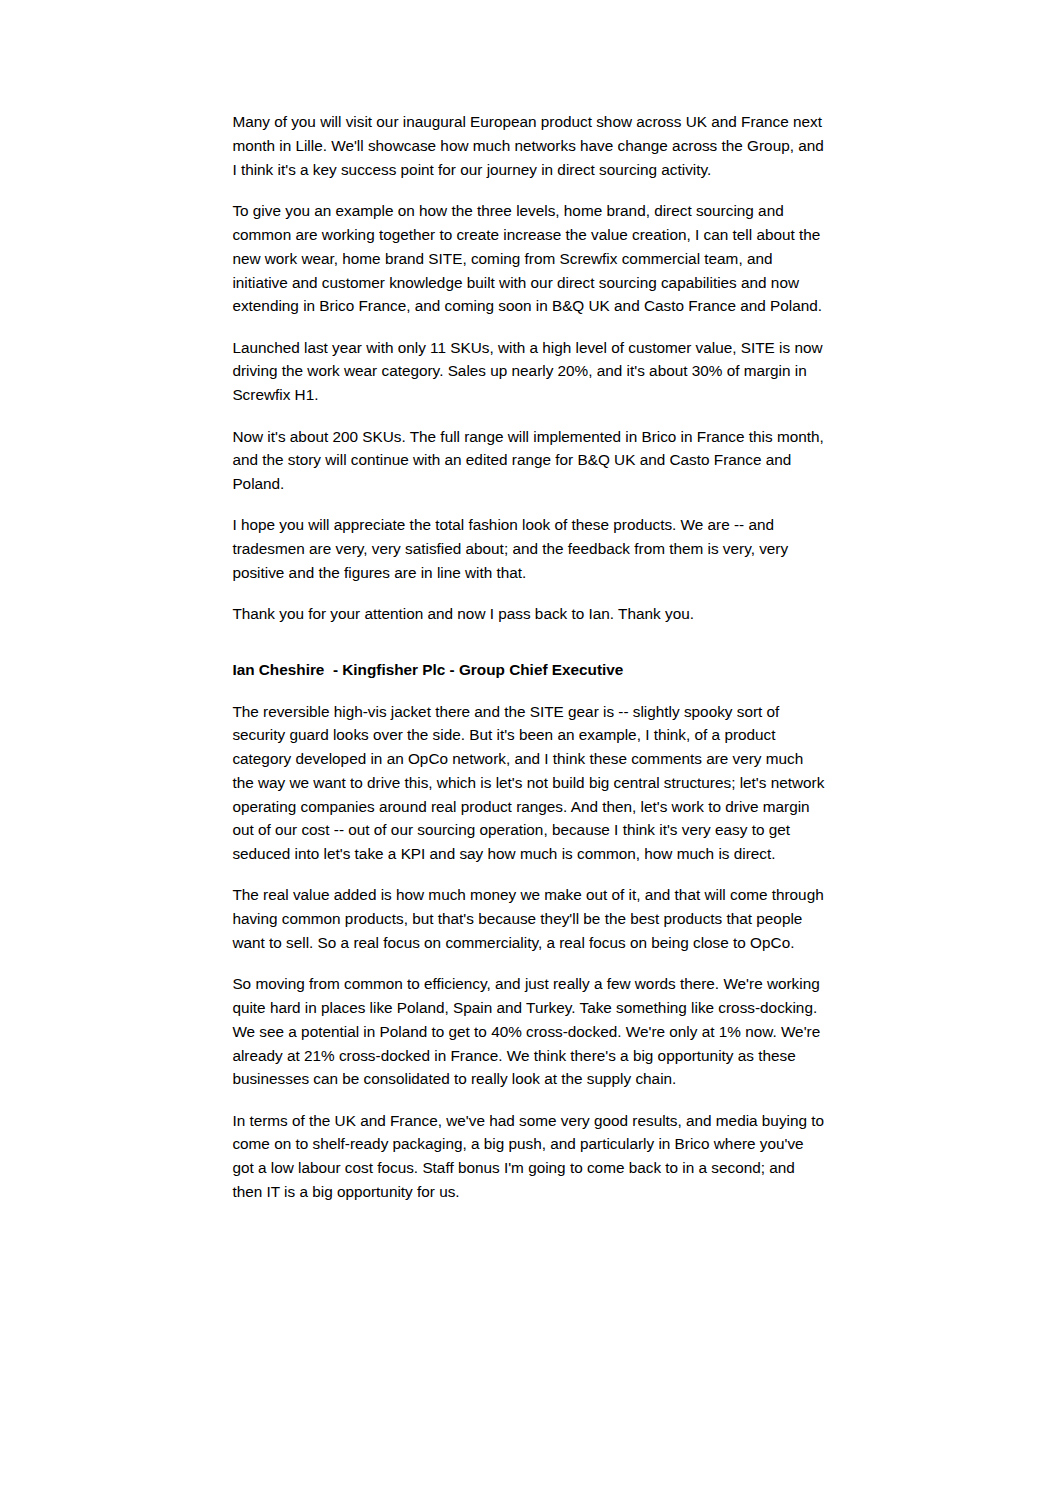Many of you will visit our inaugural European product show across UK and France next month in Lille. We'll showcase how much networks have change across the Group, and I think it's a key success point for our journey in direct sourcing activity.
To give you an example on how the three levels, home brand, direct sourcing and common are working together to create increase the value creation, I can tell about the new work wear, home brand SITE, coming from Screwfix commercial team, and initiative and customer knowledge built with our direct sourcing capabilities and now extending in Brico France, and coming soon in B&Q UK and Casto France and Poland.
Launched last year with only 11 SKUs, with a high level of customer value, SITE is now driving the work wear category. Sales up nearly 20%, and it's about 30% of margin in Screwfix H1.
Now it's about 200 SKUs. The full range will implemented in Brico in France this month, and the story will continue with an edited range for B&Q UK and Casto France and Poland.
I hope you will appreciate the total fashion look of these products. We are -- and tradesmen are very, very satisfied about; and the feedback from them is very, very positive and the figures are in line with that.
Thank you for your attention and now I pass back to Ian. Thank you.
Ian Cheshire - Kingfisher Plc - Group Chief Executive
The reversible high-vis jacket there and the SITE gear is -- slightly spooky sort of security guard looks over the side. But it's been an example, I think, of a product category developed in an OpCo network, and I think these comments are very much the way we want to drive this, which is let's not build big central structures; let's network operating companies around real product ranges. And then, let's work to drive margin out of our cost -- out of our sourcing operation, because I think it's very easy to get seduced into let's take a KPI and say how much is common, how much is direct.
The real value added is how much money we make out of it, and that will come through having common products, but that's because they'll be the best products that people want to sell. So a real focus on commerciality, a real focus on being close to OpCo.
So moving from common to efficiency, and just really a few words there. We're working quite hard in places like Poland, Spain and Turkey. Take something like cross-docking. We see a potential in Poland to get to 40% cross-docked. We're only at 1% now. We're already at 21% cross-docked in France. We think there's a big opportunity as these businesses can be consolidated to really look at the supply chain.
In terms of the UK and France, we've had some very good results, and media buying to come on to shelf-ready packaging, a big push, and particularly in Brico where you've got a low labour cost focus. Staff bonus I'm going to come back to in a second; and then IT is a big opportunity for us.